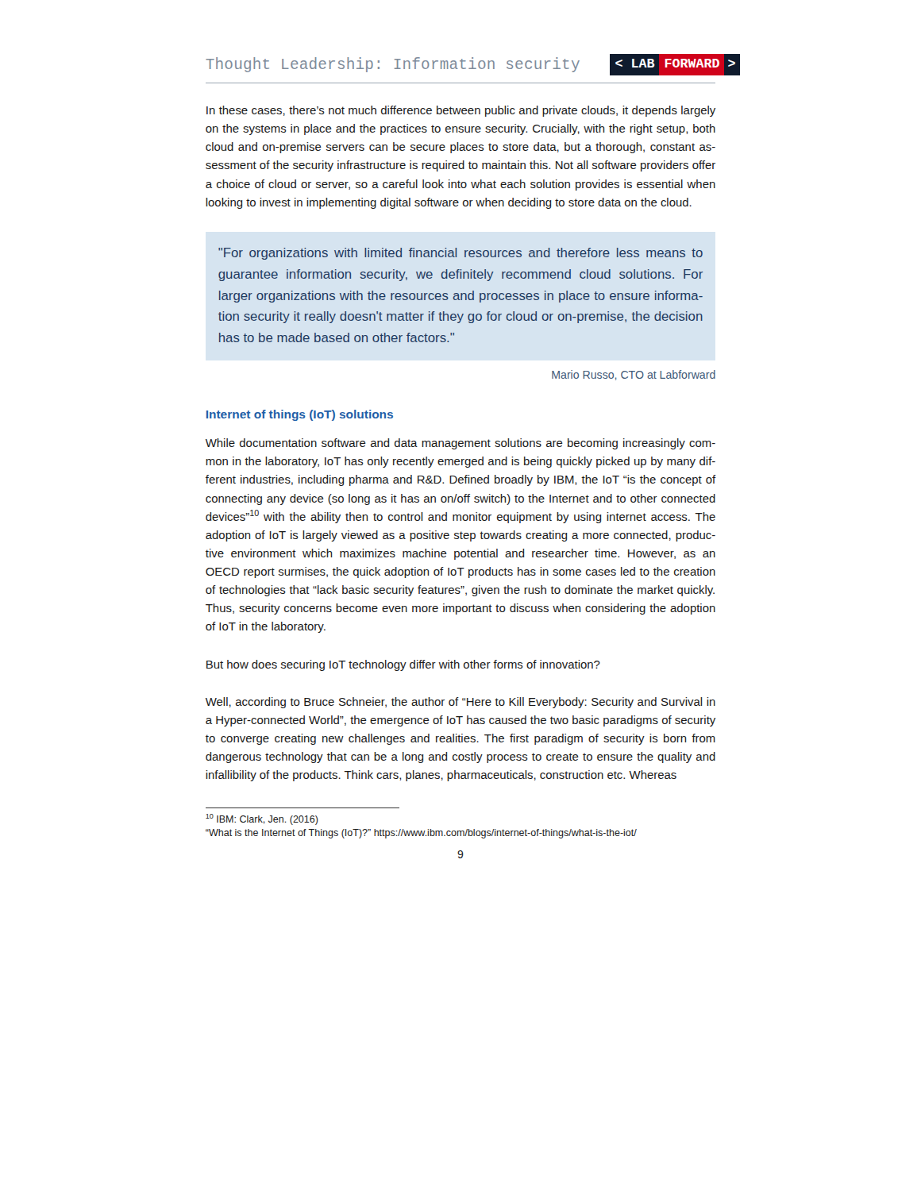Thought Leadership: Information security
<LAB FORWARD>
In these cases, there’s not much difference between public and private clouds, it depends largely on the systems in place and the practices to ensure security. Crucially, with the right setup, both cloud and on-premise servers can be secure places to store data, but a thorough, constant assessment of the security infrastructure is required to maintain this. Not all software providers offer a choice of cloud or server, so a careful look into what each solution provides is essential when looking to invest in implementing digital software or when deciding to store data on the cloud.
"For organizations with limited financial resources and therefore less means to guarantee information security, we definitely recommend cloud solutions. For larger organizations with the resources and processes in place to ensure information security it really doesn't matter if they go for cloud or on-premise, the decision has to be made based on other factors."
Mario Russo, CTO at Labforward
Internet of things (IoT) solutions
While documentation software and data management solutions are becoming increasingly common in the laboratory, IoT has only recently emerged and is being quickly picked up by many different industries, including pharma and R&D. Defined broadly by IBM, the IoT “is the concept of connecting any device (so long as it has an on/off switch) to the Internet and to other connected devices”10 with the ability then to control and monitor equipment by using internet access. The adoption of IoT is largely viewed as a positive step towards creating a more connected, productive environment which maximizes machine potential and researcher time. However, as an OECD report surmises, the quick adoption of IoT products has in some cases led to the creation of technologies that “lack basic security features”, given the rush to dominate the market quickly. Thus, security concerns become even more important to discuss when considering the adoption of IoT in the laboratory.
But how does securing IoT technology differ with other forms of innovation?
Well, according to Bruce Schneier, the author of “Here to Kill Everybody: Security and Survival in a Hyper-connected World”, the emergence of IoT has caused the two basic paradigms of security to converge creating new challenges and realities. The first paradigm of security is born from dangerous technology that can be a long and costly process to create to ensure the quality and infallibility of the products. Think cars, planes, pharmaceuticals, construction etc. Whereas
10 IBM: Clark, Jen. (2016)
“What is the Internet of Things (IoT)?” https://www.ibm.com/blogs/internet-of-things/what-is-the-iot/
9